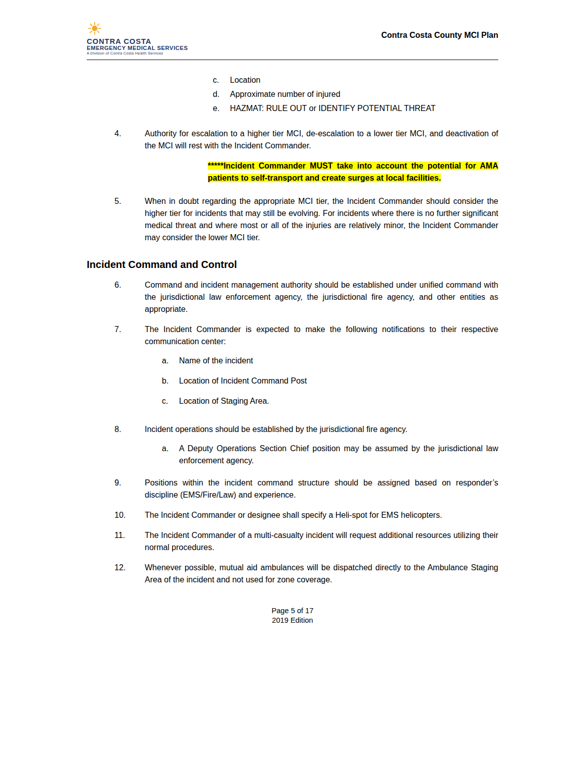☀
CONTRA COSTA
EMERGENCY MEDICAL SERVICES
A Division of Contra Costa Health Services
Contra Costa County MCI Plan
c. Location
d. Approximate number of injured
e. HAZMAT: RULE OUT or IDENTIFY POTENTIAL THREAT
4. Authority for escalation to a higher tier MCI, de-escalation to a lower tier MCI, and deactivation of the MCI will rest with the Incident Commander.
*****Incident Commander MUST take into account the potential for AMA patients to self-transport and create surges at local facilities.
5. When in doubt regarding the appropriate MCI tier, the Incident Commander should consider the higher tier for incidents that may still be evolving. For incidents where there is no further significant medical threat and where most or all of the injuries are relatively minor, the Incident Commander may consider the lower MCI tier.
Incident Command and Control
6. Command and incident management authority should be established under unified command with the jurisdictional law enforcement agency, the jurisdictional fire agency, and other entities as appropriate.
7. The Incident Commander is expected to make the following notifications to their respective communication center:
a. Name of the incident
b. Location of Incident Command Post
c. Location of Staging Area.
8. Incident operations should be established by the jurisdictional fire agency.
a. A Deputy Operations Section Chief position may be assumed by the jurisdictional law enforcement agency.
9. Positions within the incident command structure should be assigned based on responder’s discipline (EMS/Fire/Law) and experience.
10. The Incident Commander or designee shall specify a Heli-spot for EMS helicopters.
11. The Incident Commander of a multi-casualty incident will request additional resources utilizing their normal procedures.
12. Whenever possible, mutual aid ambulances will be dispatched directly to the Ambulance Staging Area of the incident and not used for zone coverage.
Page 5 of 17
2019 Edition